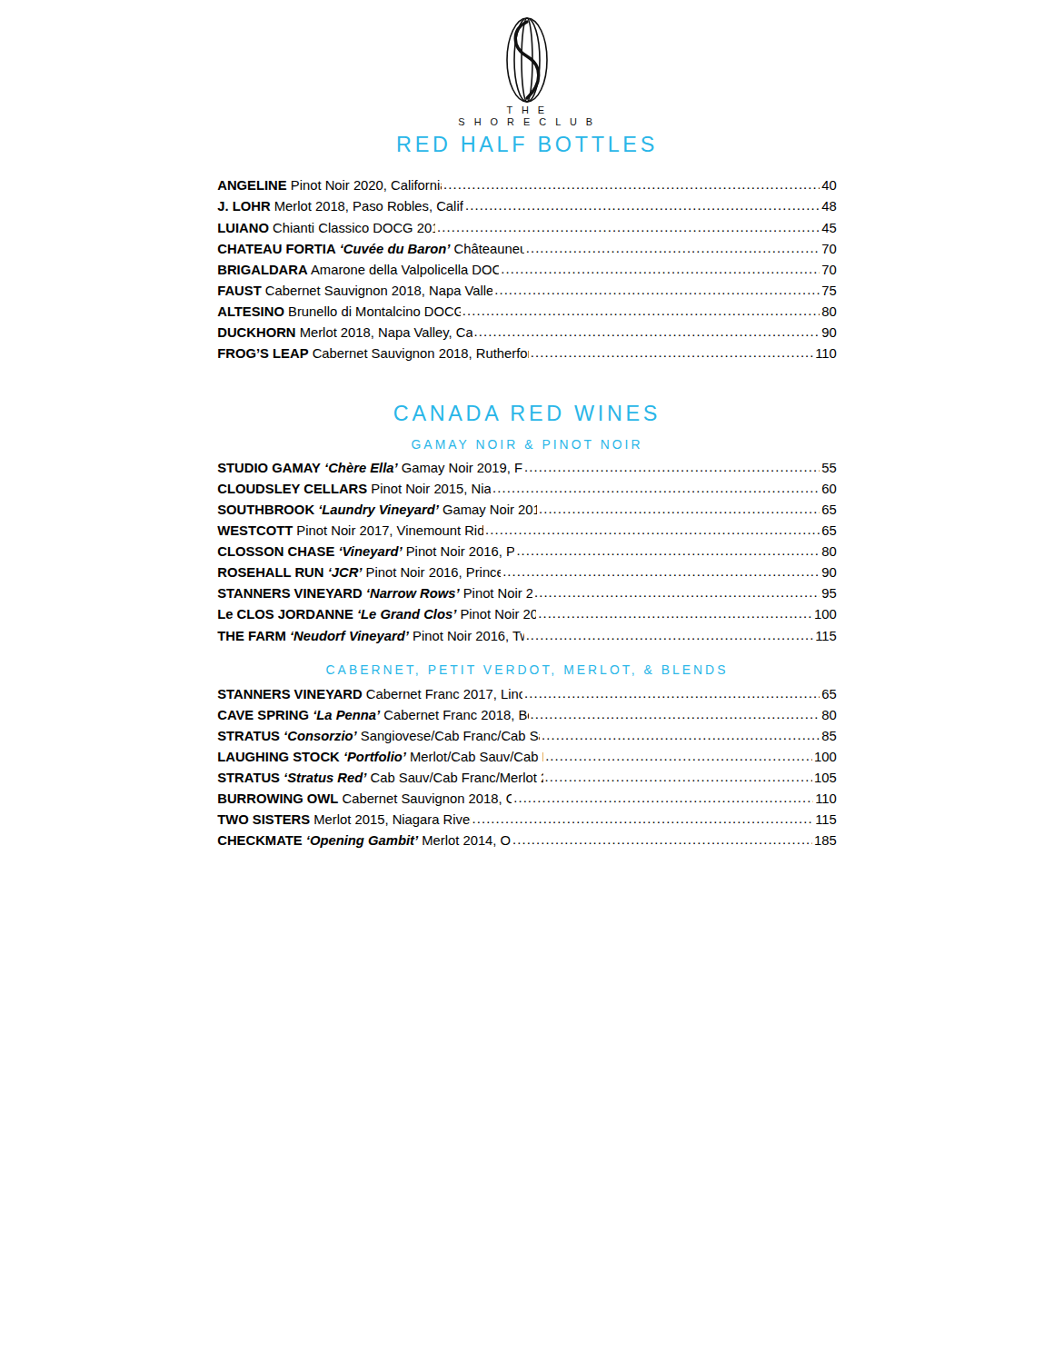T H E
S H O R E C L U B
RED HALF BOTTLES
ANGELINE Pinot Noir 2020, California, U.S.A. .................................................................................................. 40
J. LOHR Merlot 2018, Paso Robles, California, U.S.A. .................................................................................................. 48
LUIANO Chianti Classico DOCG 2018, Italy. .................................................................................................. 45
CHATEAU FORTIA ‘Cuvée du Baron’ Châteauneuf-du-Pape AOC 2018, France .................................................................................................. 70
BRIGALDARA Amarone della Valpolicella DOCG 2015, Veneto, Italy .................................................................................................. 70
FAUST Cabernet Sauvignon 2018, Napa Valley, California, U.S.A. .................................................................................................. 75
ALTESINO Brunello di Montalcino DOCG 2015, Italy. .................................................................................................. 80
DUCKHORN Merlot 2018, Napa Valley, California, U.S.A. .................................................................................................. 90
FROG’S LEAP Cabernet Sauvignon 2018, Rutherford, Napa Valley, California, U.S.A. .................................................................................................. 110
CANADA RED WINES
GAMAY NOIR & PINOT NOIR
STUDIO GAMAY ‘Chère Ella’ Gamay Noir 2019, Four Mile Creek VQA, Niagara .................................................................................................. 55
CLOUDSLEY CELLARS Pinot Noir 2015, Niagara VQA, Niagara .................................................................................................. 60
SOUTHBROOK ‘Laundry Vineyard’ Gamay Noir 2018, Vinemount Ridge VQA, Niagara .................................................................................................. 65
WESTCOTT Pinot Noir 2017, Vinemount Ridge VQA, Niagara .................................................................................................. 65
CLOSSON CHASE ‘Vineyard’ Pinot Noir 2016, Prince Edward County VQA .................................................................................................. 80
ROSEHALL RUN ‘JCR’ Pinot Noir 2016, Prince Edward County VQA .................................................................................................. 90
STANNERS VINEYARD ‘Narrow Rows’ Pinot Noir 2017, Prince Edward County VQA .................................................................................................. 95
Le CLOS JORDANNE ‘Le Grand Clos’ Pinot Noir 2019, Niagara Peninsula VQA, Niagara .................................................................................................. 100
THE FARM ‘Neudorf Vineyard’ Pinot Noir 2016, Twenty Mile Bench VQA, Niagara .................................................................................................. 115
CABERNET, PETIT VERDOT, MERLOT, & BLENDS
STANNERS VINEYARD Cabernet Franc 2017, Lincoln Lakeshore VQA, Niagara .................................................................................................. 65
CAVE SPRING ‘La Penna’ Cabernet Franc 2018, Beamsville Bench VQA, Niagara. .................................................................................................. 80
STRATUS ‘Consorzio’ Sangiovese/Cab Franc/Cab Sauv, Niagara-on-the-Lake VQA 2018 .................................................................................................. 85
LAUGHING STOCK ‘Portfolio’ Merlot/Cab Sauv/Cab Franc, Okanagan Valley VQA 2018, B.C. .................................................................................................. 100
STRATUS ‘Stratus Red’ Cab Sauv/Cab Franc/Merlot 2016, Niagara Lakeshore VQA, Niagara. .................................................................................................. 105
BURROWING OWL Cabernet Sauvignon 2018, Okanagan Valley VQA, B.C. .................................................................................................. 110
TWO SISTERS Merlot 2015, Niagara River VQA, Niagara .................................................................................................. 115
CHECKMATE ‘Opening Gambit’ Merlot 2014, Okanagan Valley VQA, B.C.. .................................................................................................. 185